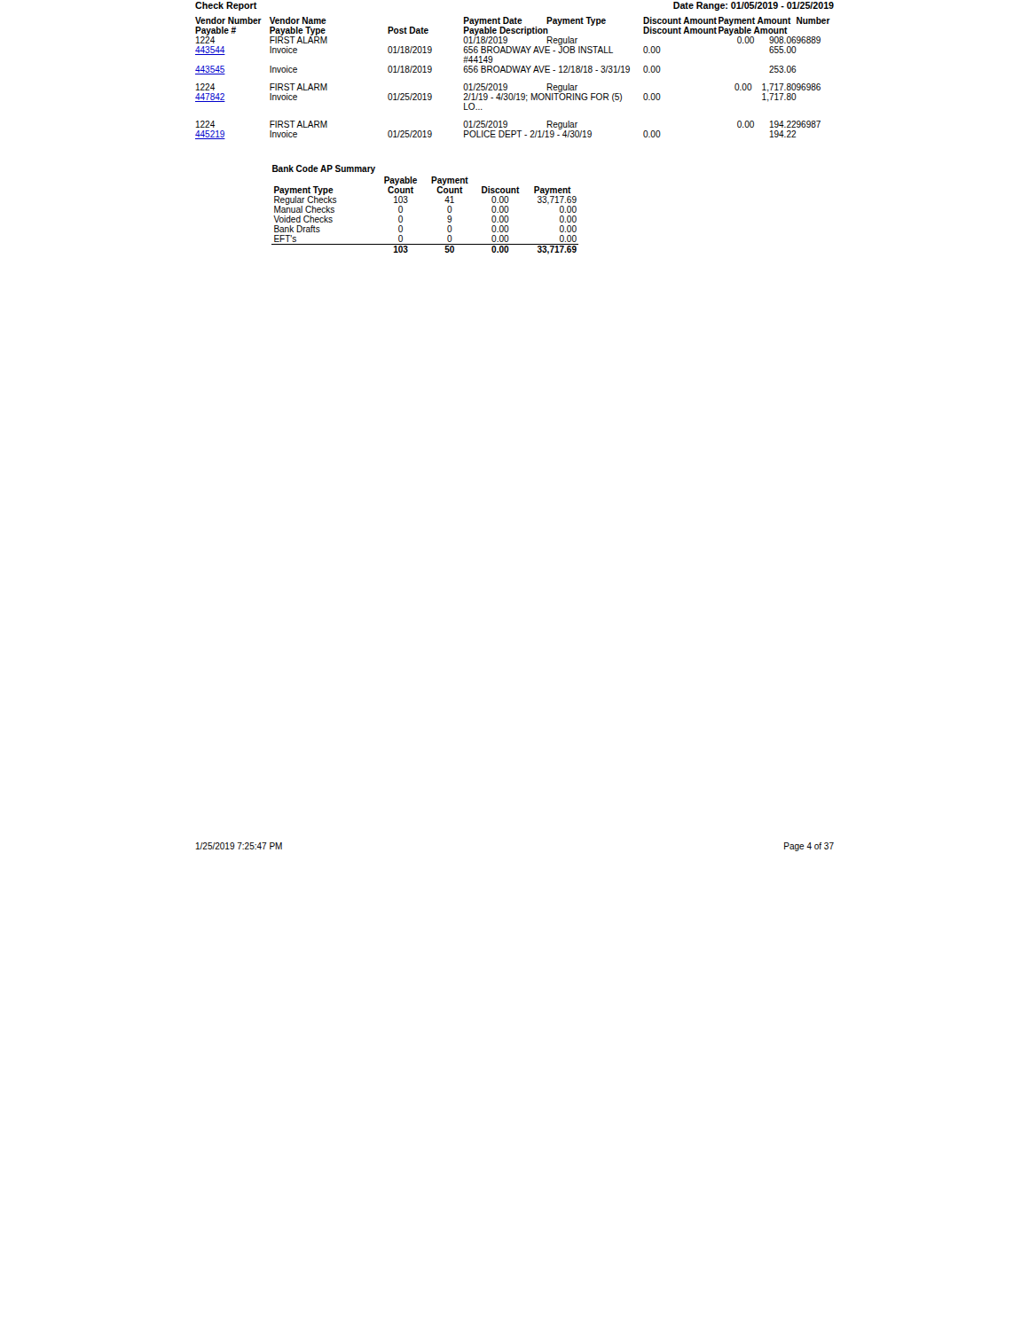Check Report
Date Range: 01/05/2019 - 01/25/2019
| Vendor Number | Vendor Name | | Payment Date | Payment Type | Discount Amount | Payment Amount | Number |
| Payable # | Payable Type | Post Date | Payable Description | Discount Amount | Payable Amount |
| 1224 | FIRST ALARM | | 01/18/2019 | Regular | | 0.00 908.06 | 96889 |
| 443544 | Invoice | 01/18/2019 | 656 BROADWAY AVE - JOB INSTALL #44149 | 0.00 | 655.00 | |
| 443545 | Invoice | 01/18/2019 | 656 BROADWAY AVE - 12/18/18 - 3/31/19 | 0.00 | 253.06 | |
| 1224 | FIRST ALARM | | 01/25/2019 | Regular | | 0.00 1,717.80 | 96986 |
| 447842 | Invoice | 01/25/2019 | 2/1/19 - 4/30/19; MONITORING FOR (5) LO... | 0.00 | 1,717.80 | |
| 1224 | FIRST ALARM | | 01/25/2019 | Regular | | 0.00 194.22 | 96987 |
| 445219 | Invoice | 01/25/2019 | POLICE DEPT - 2/1/19 - 4/30/19 | 0.00 | 194.22 | |
Bank Code AP Summary
| | Payable | Payment | | |
| Payment Type | Count | Count | Discount | Payment |
| Regular Checks | 103 | 41 | 0.00 | 33,717.69 |
| Manual Checks | 0 | 0 | 0.00 | 0.00 |
| Voided Checks | 0 | 9 | 0.00 | 0.00 |
| Bank Drafts | 0 | 0 | 0.00 | 0.00 |
| EFT's | 0 | 0 | 0.00 | 0.00 |
| | 103 | 50 | 0.00 | 33,717.69 |
1/25/2019 7:25:47 PM
Page 4 of 37